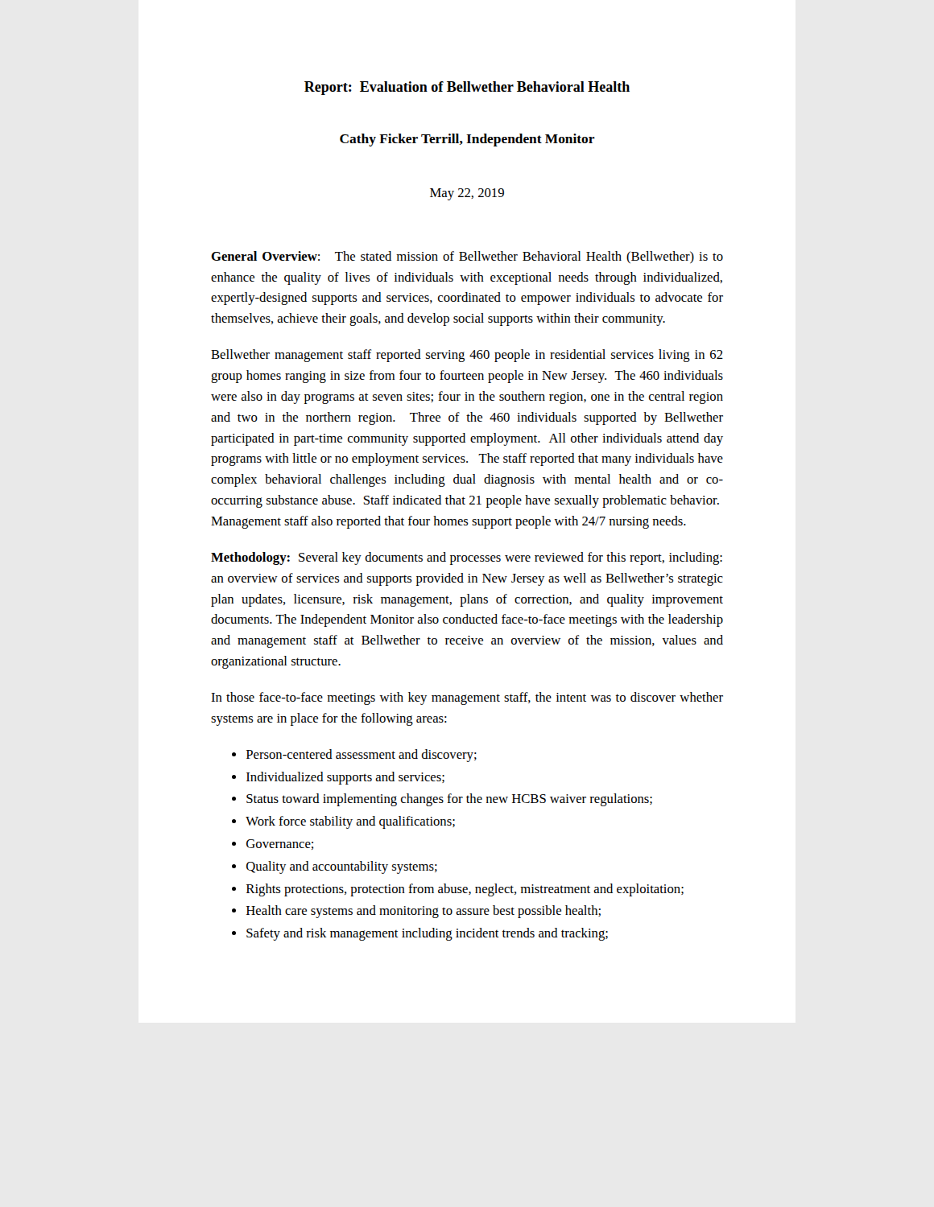Report: Evaluation of Bellwether Behavioral Health
Cathy Ficker Terrill, Independent Monitor
May 22, 2019
General Overview: The stated mission of Bellwether Behavioral Health (Bellwether) is to enhance the quality of lives of individuals with exceptional needs through individualized, expertly-designed supports and services, coordinated to empower individuals to advocate for themselves, achieve their goals, and develop social supports within their community.
Bellwether management staff reported serving 460 people in residential services living in 62 group homes ranging in size from four to fourteen people in New Jersey. The 460 individuals were also in day programs at seven sites; four in the southern region, one in the central region and two in the northern region. Three of the 460 individuals supported by Bellwether participated in part-time community supported employment. All other individuals attend day programs with little or no employment services. The staff reported that many individuals have complex behavioral challenges including dual diagnosis with mental health and or co-occurring substance abuse. Staff indicated that 21 people have sexually problematic behavior. Management staff also reported that four homes support people with 24/7 nursing needs.
Methodology: Several key documents and processes were reviewed for this report, including: an overview of services and supports provided in New Jersey as well as Bellwether’s strategic plan updates, licensure, risk management, plans of correction, and quality improvement documents. The Independent Monitor also conducted face-to-face meetings with the leadership and management staff at Bellwether to receive an overview of the mission, values and organizational structure.
In those face-to-face meetings with key management staff, the intent was to discover whether systems are in place for the following areas:
Person-centered assessment and discovery;
Individualized supports and services;
Status toward implementing changes for the new HCBS waiver regulations;
Work force stability and qualifications;
Governance;
Quality and accountability systems;
Rights protections, protection from abuse, neglect, mistreatment and exploitation;
Health care systems and monitoring to assure best possible health;
Safety and risk management including incident trends and tracking;